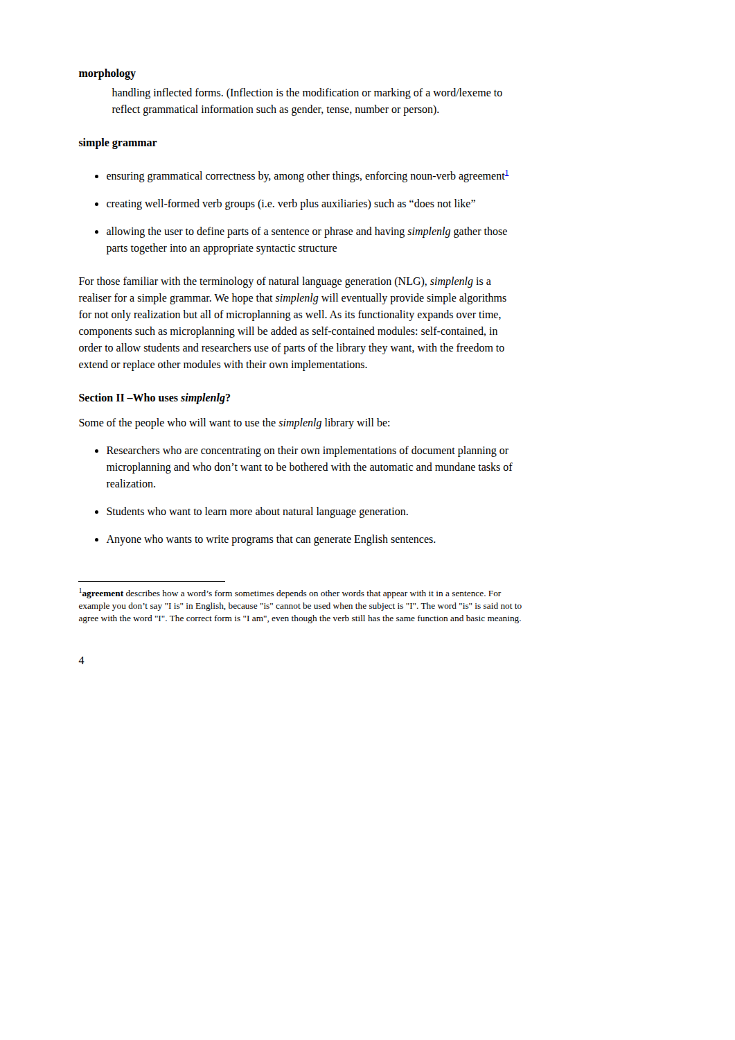morphology
handling inflected forms. (Inflection is the modification or marking of a word/lexeme to reflect grammatical information such as gender, tense, number or person).
simple grammar
ensuring grammatical correctness by, among other things, enforcing noun-verb agreement1
creating well-formed verb groups (i.e. verb plus auxiliaries) such as “does not like”
allowing the user to define parts of a sentence or phrase and having simplenlg gather those parts together into an appropriate syntactic structure
For those familiar with the terminology of natural language generation (NLG), simplenlg is a realiser for a simple grammar. We hope that simplenlg will eventually provide simple algorithms for not only realization but all of microplanning as well. As its functionality expands over time, components such as microplanning will be added as self-contained modules: self-contained, in order to allow students and researchers use of parts of the library they want, with the freedom to extend or replace other modules with their own implementations.
Section II –Who uses simplenlg?
Some of the people who will want to use the simplenlg library will be:
Researchers who are concentrating on their own implementations of document planning or microplanning and who don’t want to be bothered with the automatic and mundane tasks of realization.
Students who want to learn more about natural language generation.
Anyone who wants to write programs that can generate English sentences.
1agreement describes how a word’s form sometimes depends on other words that appear with it in a sentence. For example you don’t say "I is" in English, because "is" cannot be used when the subject is "I". The word "is" is said not to agree with the word "I". The correct form is "I am", even though the verb still has the same function and basic meaning.
4